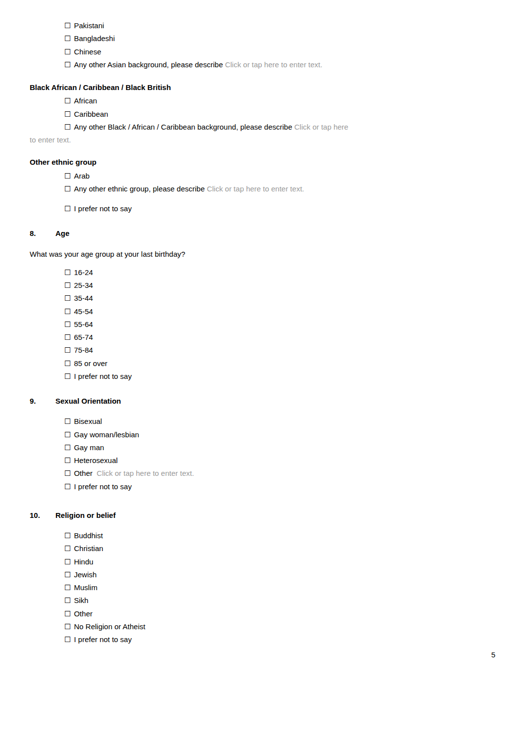☐Pakistani
☐Bangladeshi
☐Chinese
☐Any other Asian background, please describe Click or tap here to enter text.
Black African / Caribbean / Black British
☐African
☐Caribbean
☐Any other Black / African / Caribbean background, please describe Click or tap here
to enter text.
Other ethnic group
☐Arab
☐Any other ethnic group, please describe Click or tap here to enter text.
☐I prefer not to say
8. Age
What was your age group at your last birthday?
☐16-24
☐25-34
☐35-44
☐45-54
☐55-64
☐65-74
☐75-84
☐85 or over
☐I prefer not to say
9. Sexual Orientation
☐Bisexual
☐Gay woman/lesbian
☐Gay man
☐Heterosexual
☐Other Click or tap here to enter text.
☐I prefer not to say
10. Religion or belief
☐Buddhist
☐Christian
☐Hindu
☐Jewish
☐Muslim
☐Sikh
☐Other
☐No Religion or Atheist
☐I prefer not to say
5